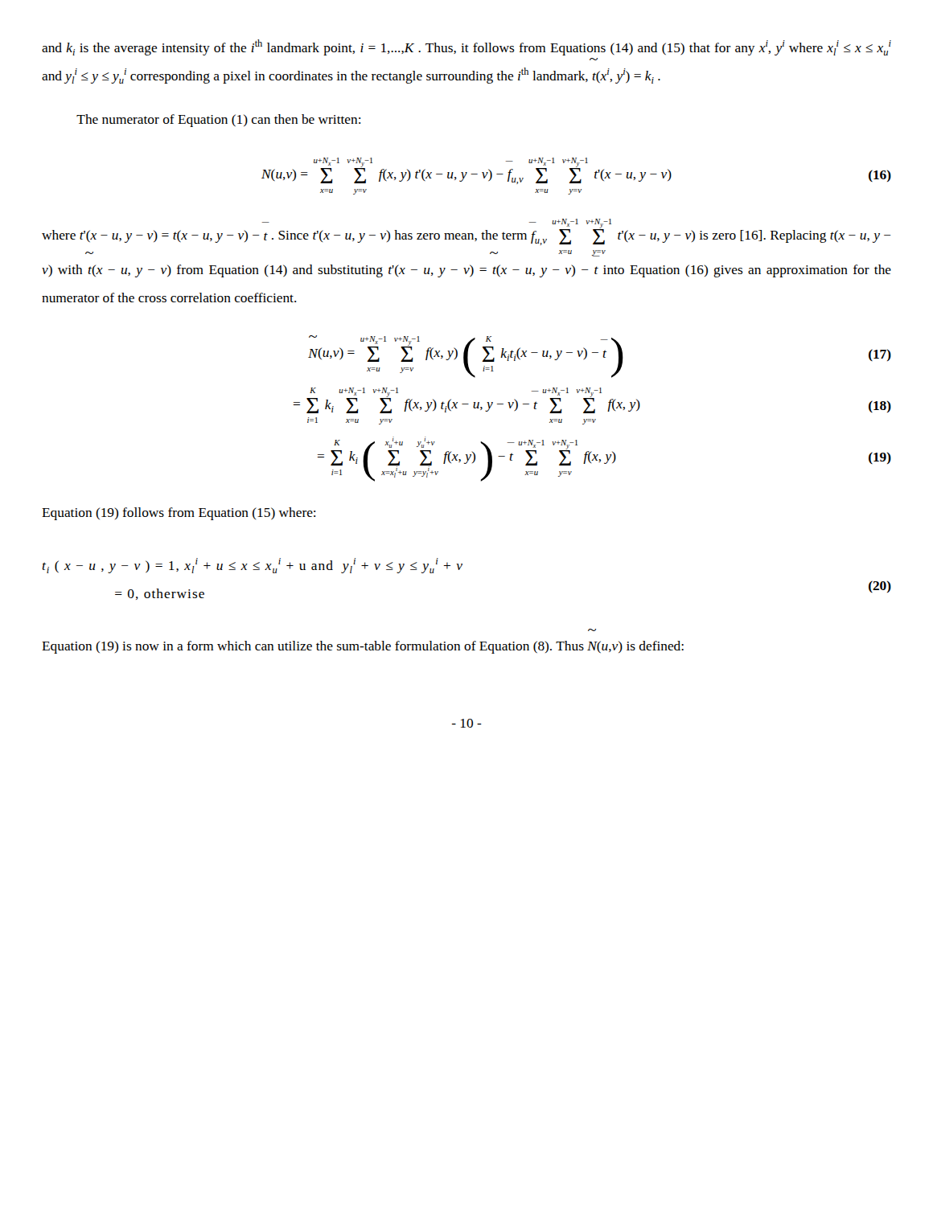and ki is the average intensity of the ith landmark point, i = 1,...,K . Thus, it follows from Equations (14) and (15) that for any xi, yi where xli ≤ x ≤ xui and yli ≤ y ≤ yui corresponding a pixel in coordinates in the rectangle surrounding the ith landmark, t(xi, yi) = ki .
The numerator of Equation (1) can then be written:
(16) N(u,v) = u+Nx−1 Σx=u v+Ny−1 Σy=v f(x, y) t'(x − u, y − v) − fu,v u+Nx−1 Σx=u v+Ny−1 Σy=v t'(x − u, y − v)
where t'(x − u, y − v) = t(x − u, y − v) − t . Since t'(x − u, y − v) has zero mean, the term fu,v u+Nx−1 Σx=u v+Ny−1 Σy=v t'(x − u, y − v) is zero [16]. Replacing t(x − u, y − v) with t(x − u, y − v) from Equation (14) and substituting t'(x − u, y − v) = t(x − u, y − v) − t into Equation (16) gives an approximation for the numerator of the cross correlation coefficient.
(17) N(u,v) = u+Nx−1 Σx=u v+Ny−1 Σy=v f(x, y) ( KΣi=1 kiti(x − u, y − v) − t )
(18) = KΣi=1 ki u+Nx−1 Σx=u v+Ny−1 Σy=v f(x, y) ti(x − u, y − v) − t u+Nx−1 Σx=u v+Ny−1 Σy=v f(x, y)
(19) = KΣi=1 ki ( xui+u Σx=xli+u yui+v Σy=yli+v f(x, y) ) − t u+Nx−1 Σx=u v+Ny−1 Σy=v f(x, y)
Equation (19) follows from Equation (15) where:
(20)
ti ( x − u , y − v ) = 1, xli + u ≤ x ≤ xui + u and yli + v ≤ y ≤ yui + v
= 0, otherwise
Equation (19) is now in a form which can utilize the sum-table formulation of Equation (8). Thus N(u,v) is defined:
- 10 -